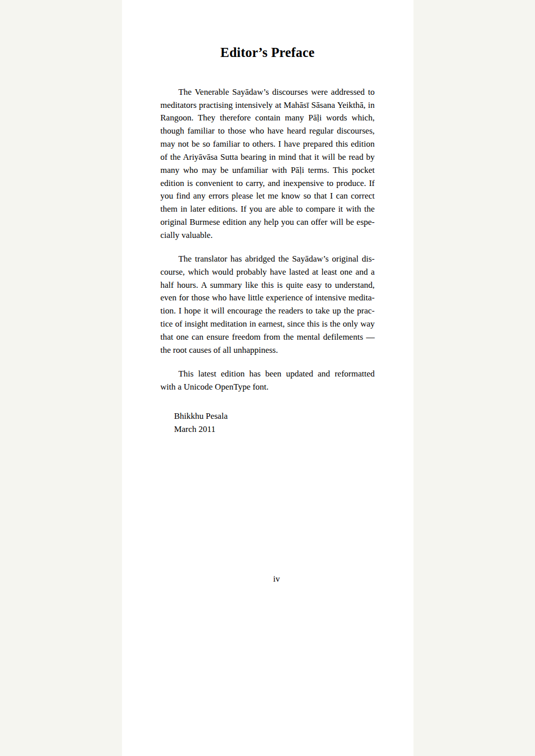Editor’s Preface
The Venerable Sayādaw’s discourses were addressed to meditators practising intensively at Mahāsī Sāsana Yeikthā, in Rangoon. They therefore contain many Pāḷi words which, though familiar to those who have heard regular discourses, may not be so familiar to others. I have prepared this edition of the Ariyāvāsa Sutta bearing in mind that it will be read by many who may be unfamiliar with Pāḷi terms. This pocket edition is convenient to carry, and inexpensive to produce. If you find any errors please let me know so that I can correct them in later editions. If you are able to compare it with the original Burmese edition any help you can offer will be especially valuable.
The translator has abridged the Sayādaw’s original discourse, which would probably have lasted at least one and a half hours. A summary like this is quite easy to understand, even for those who have little experience of intensive meditation. I hope it will encourage the readers to take up the practice of insight meditation in earnest, since this is the only way that one can ensure freedom from the mental defilements — the root causes of all unhappiness.
This latest edition has been updated and reformatted with a Unicode OpenType font.
Bhikkhu Pesala March 2011
iv